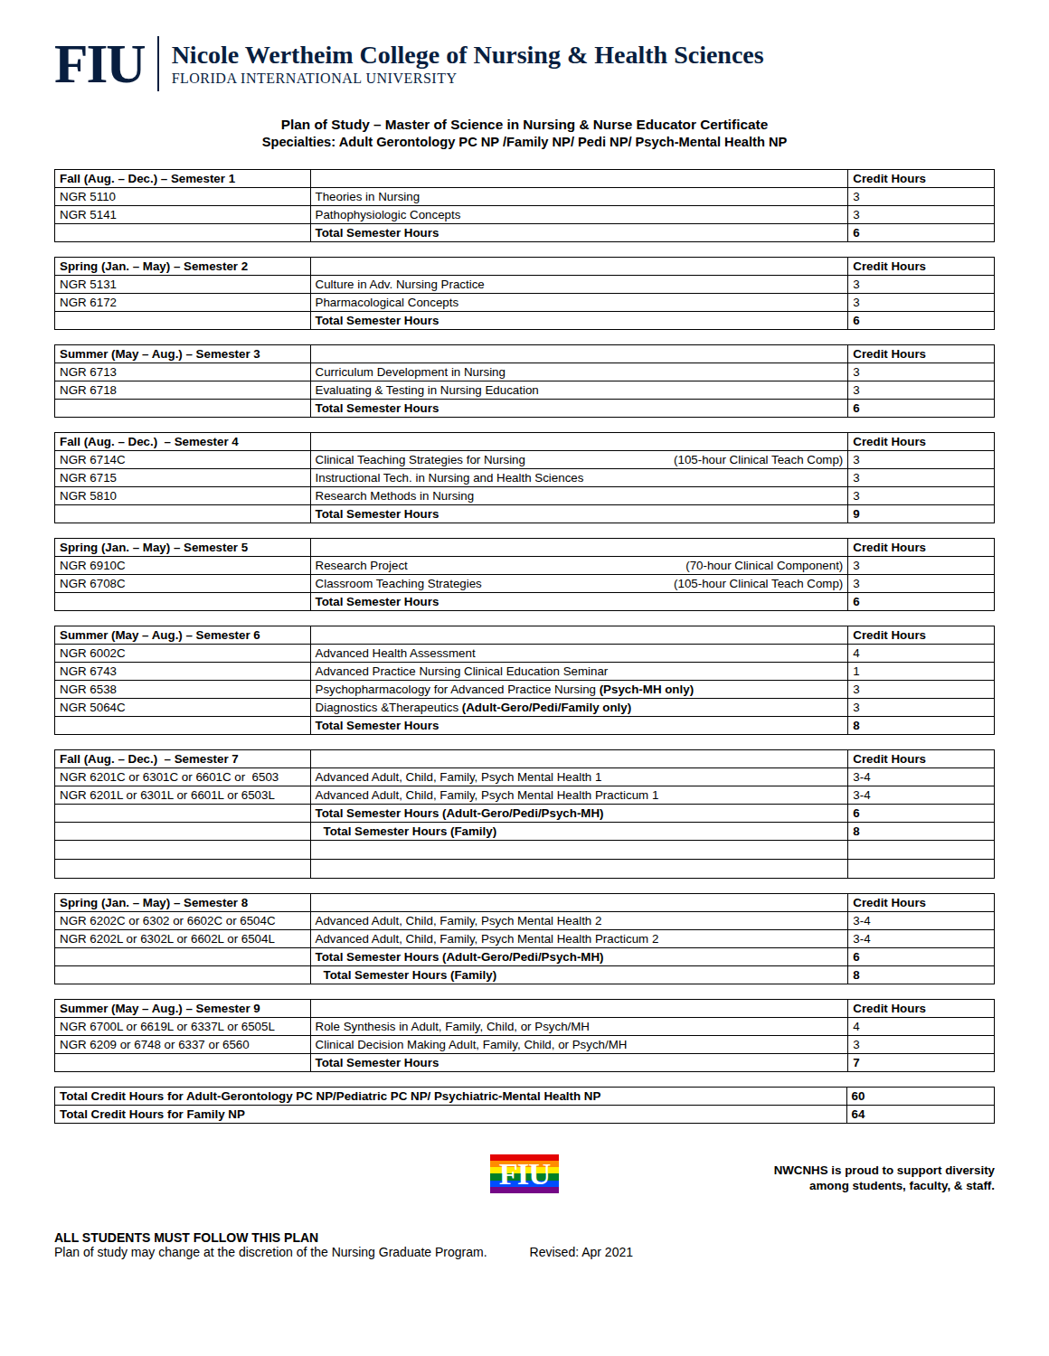FIU
Nicole Wertheim College of Nursing & Health Sciences
FLORIDA INTERNATIONAL UNIVERSITY
Plan of Study – Master of Science in Nursing & Nurse Educator Certificate
Specialties: Adult Gerontology PC NP /Family NP/ Pedi NP/ Psych-Mental Health NP
| Fall (Aug. – Dec.) – Semester 1 | | Credit Hours |
| --- | --- | --- |
| NGR 5110 | Theories in Nursing | 3 |
| NGR 5141 | Pathophysiologic Concepts | 3 |
| | Total Semester Hours | 6 |
| Spring (Jan. – May) – Semester 2 | | Credit Hours |
| --- | --- | --- |
| NGR 5131 | Culture in Adv. Nursing Practice | 3 |
| NGR 6172 | Pharmacological Concepts | 3 |
| | Total Semester Hours | 6 |
| Summer (May – Aug.) – Semester 3 | | Credit Hours |
| --- | --- | --- |
| NGR 6713 | Curriculum Development in Nursing | 3 |
| NGR 6718 | Evaluating & Testing in Nursing Education | 3 |
| | Total Semester Hours | 6 |
| Fall (Aug. – Dec.) – Semester 4 | | Credit Hours |
| --- | --- | --- |
| NGR 6714C | Clinical Teaching Strategies for Nursing (105-hour Clinical Teach Comp) | 3 |
| NGR 6715 | Instructional Tech. in Nursing and Health Sciences | 3 |
| NGR 5810 | Research Methods in Nursing | 3 |
| | Total Semester Hours | 9 |
| Spring (Jan. – May) – Semester 5 | | Credit Hours |
| --- | --- | --- |
| NGR 6910C | Research Project (70-hour Clinical Component) | 3 |
| NGR 6708C | Classroom Teaching Strategies (105-hour Clinical Teach Comp) | 3 |
| | Total Semester Hours | 6 |
| Summer (May – Aug.) – Semester 6 | | Credit Hours |
| --- | --- | --- |
| NGR 6002C | Advanced Health Assessment | 4 |
| NGR 6743 | Advanced Practice Nursing Clinical Education Seminar | 1 |
| NGR 6538 | Psychopharmacology for Advanced Practice Nursing (Psych-MH only) | 3 |
| NGR 5064C | Diagnostics &Therapeutics (Adult-Gero/Pedi/Family only) | 3 |
| | Total Semester Hours | 8 |
| Fall (Aug. – Dec.) – Semester 7 | | Credit Hours |
| --- | --- | --- |
| NGR 6201C or 6301C or 6601C or 6503 | Advanced Adult, Child, Family, Psych Mental Health 1 | 3-4 |
| NGR 6201L or 6301L or 6601L or 6503L | Advanced Adult, Child, Family, Psych Mental Health Practicum 1 | 3-4 |
| | Total Semester Hours (Adult-Gero/Pedi/Psych-MH) | 6 |
| | Total Semester Hours (Family) | 8 |
| Spring (Jan. – May) – Semester 8 | | Credit Hours |
| --- | --- | --- |
| NGR 6202C or 6302 or 6602C or 6504C | Advanced Adult, Child, Family, Psych Mental Health 2 | 3-4 |
| NGR 6202L or 6302L or 6602L or 6504L | Advanced Adult, Child, Family, Psych Mental Health Practicum 2 | 3-4 |
| | Total Semester Hours (Adult-Gero/Pedi/Psych-MH) | 6 |
| | Total Semester Hours (Family) | 8 |
| Summer (May – Aug.) – Semester 9 | | Credit Hours |
| --- | --- | --- |
| NGR 6700L or 6619L or 6337L or 6505L | Role Synthesis in Adult, Family, Child, or Psych/MH | 4 |
| NGR 6209 or 6748 or 6337 or 6560 | Clinical Decision Making Adult, Family, Child, or Psych/MH | 3 |
| | Total Semester Hours | 7 |
| Total Credit Hours for Adult-Gerontology PC NP/Pediatric PC NP/ Psychiatric-Mental Health NP | 60 |
| Total Credit Hours for Family NP | 64 |
FIU
NWCNHS is proud to support diversity
among students, faculty, & staff.
ALL STUDENTS MUST FOLLOW THIS PLAN
Plan of study may change at the discretion of the Nursing Graduate Program. Revised: Apr 2021